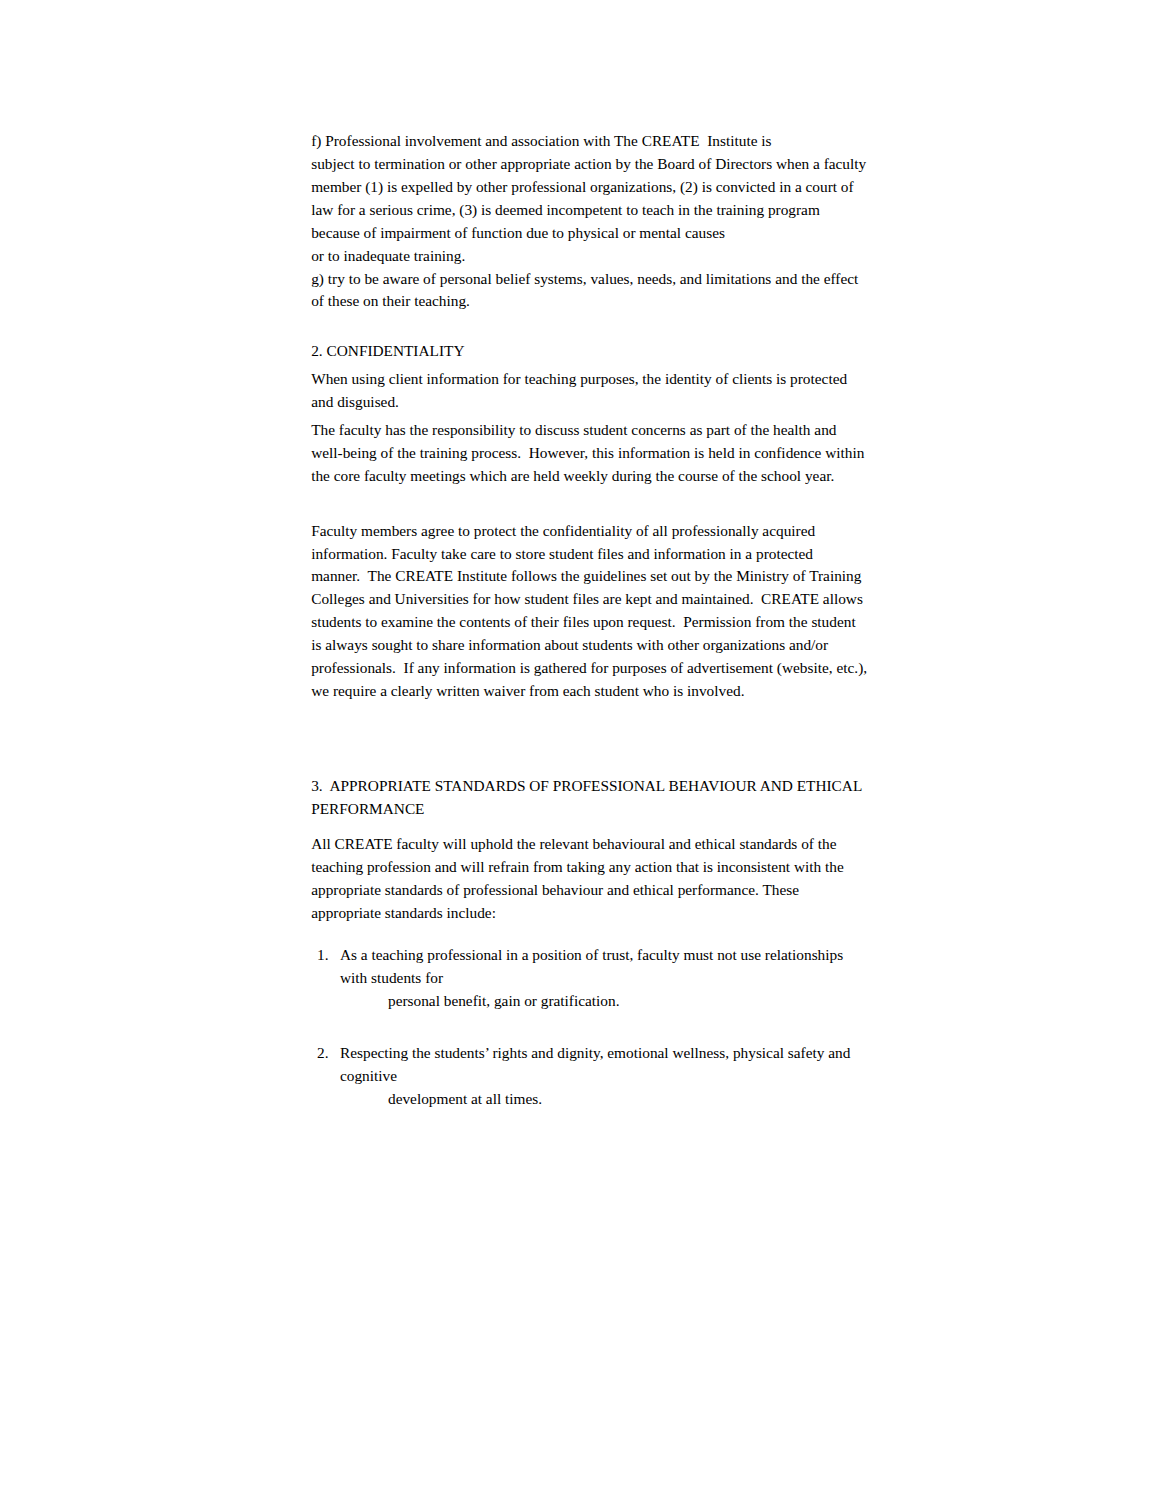f) Professional involvement and association with The CREATE Institute is
subject to termination or other appropriate action by the Board of Directors when a faculty member (1) is expelled by other professional organizations, (2) is convicted in a court of law for a serious crime, (3) is deemed incompetent to teach in the training program
because of impairment of function due to physical or mental causes
or to inadequate training.
g) try to be aware of personal belief systems, values, needs, and limitations and the effect of these on their teaching.
2. CONFIDENTIALITY
When using client information for teaching purposes, the identity of clients is protected and disguised.
The faculty has the responsibility to discuss student concerns as part of the health and well-being of the training process. However, this information is held in confidence within the core faculty meetings which are held weekly during the course of the school year.
Faculty members agree to protect the confidentiality of all professionally acquired information. Faculty take care to store student files and information in a protected manner. The CREATE Institute follows the guidelines set out by the Ministry of Training Colleges and Universities for how student files are kept and maintained. CREATE allows students to examine the contents of their files upon request. Permission from the student is always sought to share information about students with other organizations and/or professionals. If any information is gathered for purposes of advertisement (website, etc.), we require a clearly written waiver from each student who is involved.
3. APPROPRIATE STANDARDS OF PROFESSIONAL BEHAVIOUR AND ETHICAL PERFORMANCE
All CREATE faculty will uphold the relevant behavioural and ethical standards of the teaching profession and will refrain from taking any action that is inconsistent with the appropriate standards of professional behaviour and ethical performance. These appropriate standards include:
As a teaching professional in a position of trust, faculty must not use relationships with students for personal benefit, gain or gratification.
Respecting the students’ rights and dignity, emotional wellness, physical safety and cognitive development at all times.